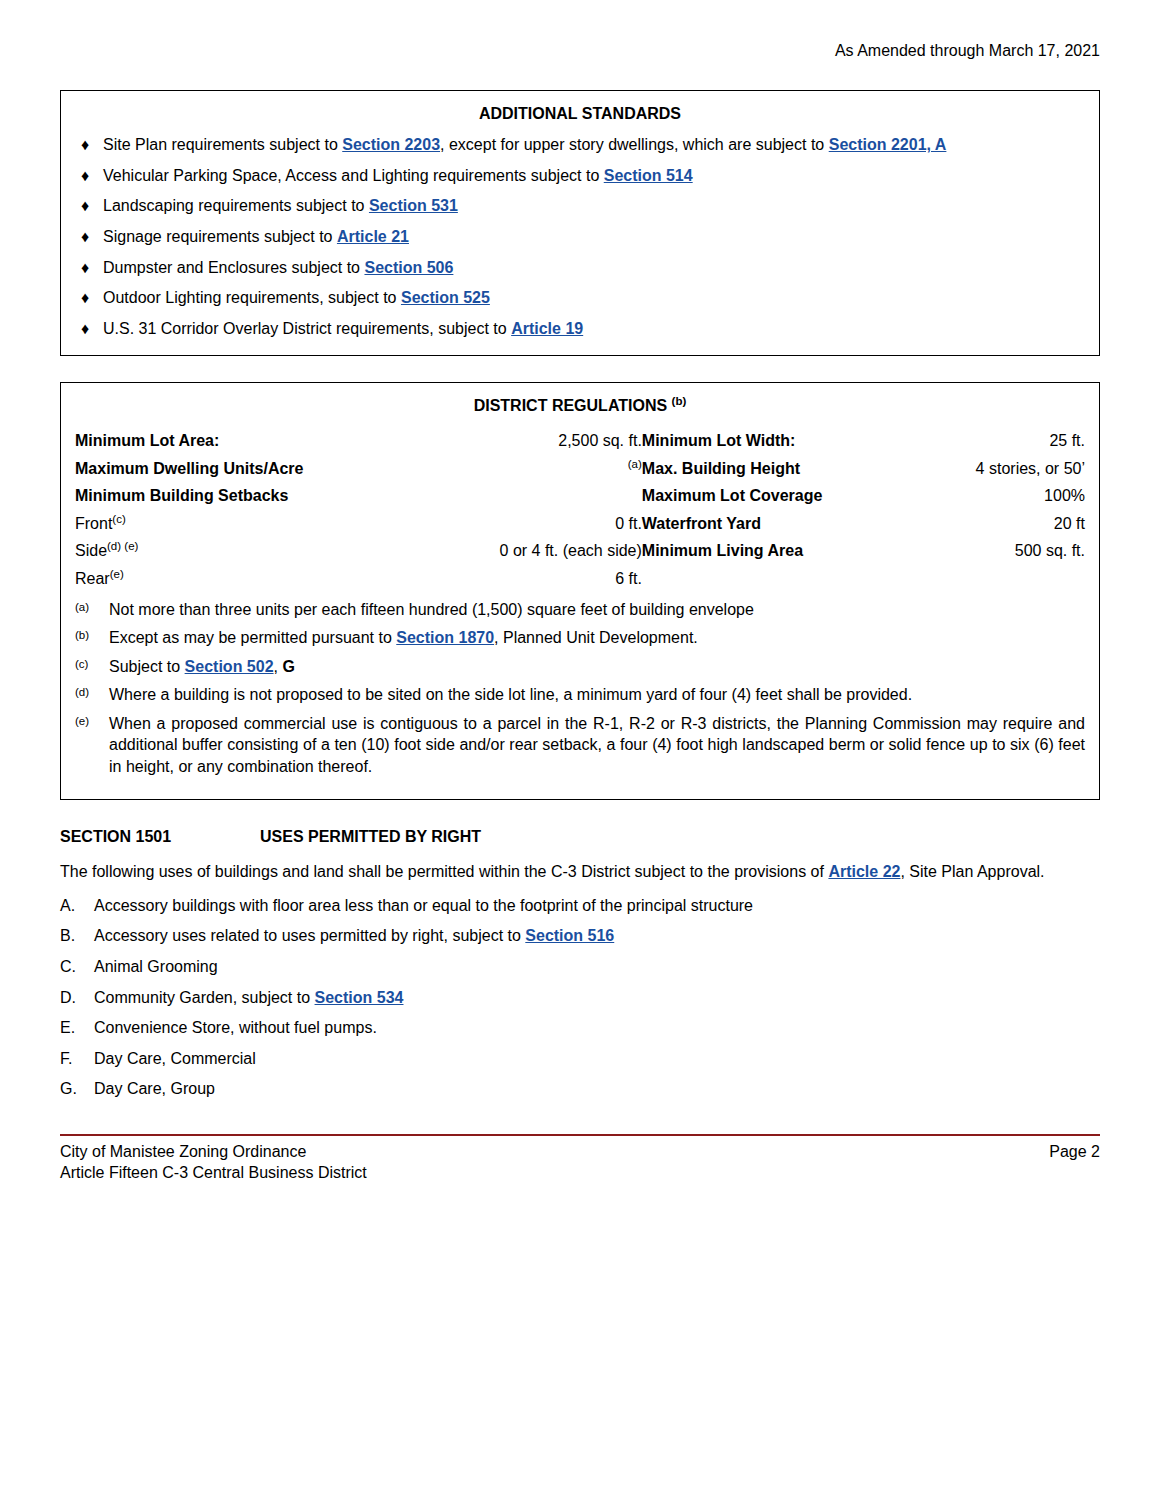As Amended through March 17, 2021
ADDITIONAL STANDARDS
Site Plan requirements subject to Section 2203, except for upper story dwellings, which are subject to Section 2201, A
Vehicular Parking Space, Access and Lighting requirements subject to Section 514
Landscaping requirements subject to Section 531
Signage requirements subject to Article 21
Dumpster and Enclosures subject to Section 506
Outdoor Lighting requirements, subject to Section 525
U.S. 31 Corridor Overlay District requirements, subject to Article 19
DISTRICT REGULATIONS (b)
| Minimum Lot Area: | 2,500 sq. ft. | Minimum Lot Width: | 25 ft. |
| Maximum Dwelling Units/Acre | (a) | Max. Building Height | 4 stories, or 50’ |
| Minimum Building Setbacks | | Maximum Lot Coverage | 100% |
| Front (c) | 0 ft. | Waterfront Yard | 20 ft |
| Side (d) (e) | 0 or 4 ft. (each side) | Minimum Living Area | 500 sq. ft. |
| Rear (e) | 6 ft. | | |
(a)
Not more than three units per each fifteen hundred (1,500) square feet of building envelope
(b)
Except as may be permitted pursuant to Section 1870, Planned Unit Development.
(c)
Subject to Section 502, G
(d)
Where a building is not proposed to be sited on the side lot line, a minimum yard of four (4) feet shall be provided.
(e)
When a proposed commercial use is contiguous to a parcel in the R-1, R-2 or R-3 districts, the Planning Commission may require and additional buffer consisting of a ten (10) foot side and/or rear setback, a four (4) foot high landscaped berm or solid fence up to six (6) feet in height, or any combination thereof.
SECTION 1501 USES PERMITTED BY RIGHT
The following uses of buildings and land shall be permitted within the C-3 District subject to the provisions of Article 22, Site Plan Approval.
A. Accessory buildings with floor area less than or equal to the footprint of the principal structure
B. Accessory uses related to uses permitted by right, subject to Section 516
C. Animal Grooming
D. Community Garden, subject to Section 534
E. Convenience Store, without fuel pumps.
F. Day Care, Commercial
G. Day Care, Group
City of Manistee Zoning Ordinance
Article Fifteen C-3 Central Business District
Page 2